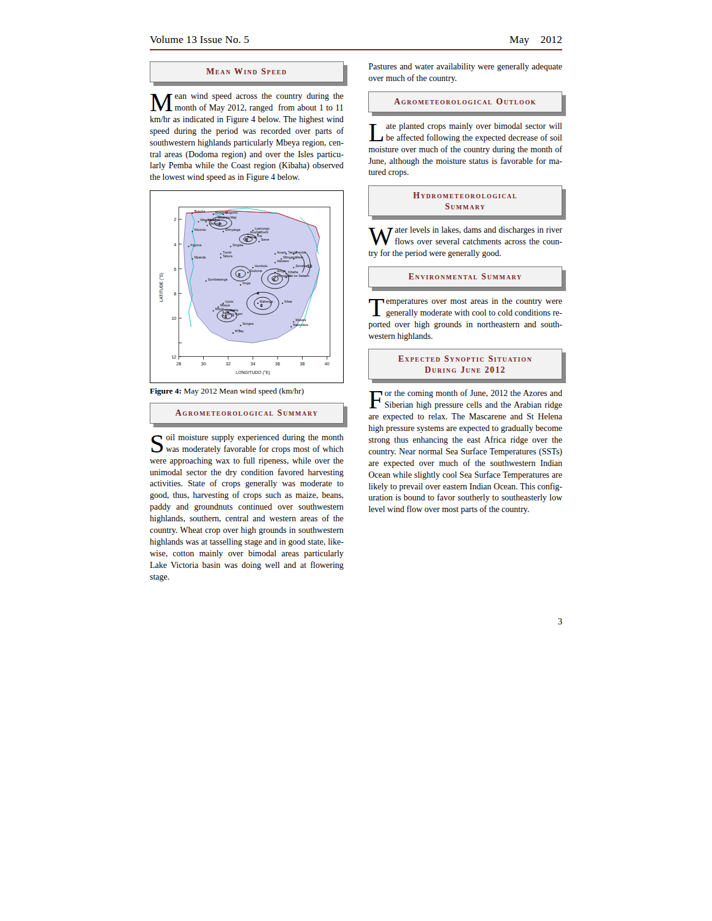Volume 13 Issue No. 5
May 2012
Mean Wind Speed
Mean wind speed across the country during the month of May 2012, ranged from about 1 to 11 km/hr as indicated in Figure 4 below. The highest wind speed during the period was recorded over parts of southwestern highlands particularly Mbeya region, central areas (Dodoma region) and over the Isles particularly Pemba while the Coast region (Kibaha) observed the lowest wind speed as in Figure 4 below.
2 4 6 8 10 12 28 30 32 34 36 38 40 LONGITUDO (°E) LATITUDE (°S) 2 8 8 6 8 6 4 10 Bukoba Musoma Mugumu Mwanza Maji Mwanza Mwanguru Ukiriguru Kibondo Shinyanga Lyamungo Moshi Arusha Kia Babati Same Kigoma Singida Tumbi Tabora Amani Tanga Pemba Mlingano Wete Handeni Mpanda Hombolo Dodoma Zenzibar Ilonga Kibaha Morogoro Dar es Salaam Iringa Sumbawanga Uyole Mbeya Mbozi Igurusi Kyela Kituyu Ageri Mahenge Kilwa Songea Mtwara Naliendele M'Bay
Figure 4: May 2012 Mean wind speed (km/hr)
Agrometeorological Summary
Soil moisture supply experienced during the month was moderately favorable for crops most of which were approaching wax to full ripeness, while over the unimodal sector the dry condition favored harvesting activities. State of crops generally was moderate to good, thus, harvesting of crops such as maize, beans, paddy and groundnuts continued over southwestern highlands, southern, central and western areas of the country. Wheat crop over high grounds in southwestern highlands was at tasselling stage and in good state, likewise, cotton mainly over bimodal areas particularly Lake Victoria basin was doing well and at flowering stage.
Pastures and water availability were generally adequate over much of the country.
Agrometeorological Outlook
Late planted crops mainly over bimodal sector will be affected following the expected decrease of soil moisture over much of the country during the month of June, although the moisture status is favorable for matured crops.
Hydrometeorological
Summary
Water levels in lakes, dams and discharges in river flows over several catchments across the country for the period were generally good.
Environmental Summary
Temperatures over most areas in the country were generally moderate with cool to cold conditions reported over high grounds in northeastern and southwestern highlands.
Expected Synoptic Situation
During June 2012
For the coming month of June, 2012 the Azores and Siberian high pressure cells and the Arabian ridge are expected to relax. The Mascarene and St Helena high pressure systems are expected to gradually become strong thus enhancing the east Africa ridge over the country. Near normal Sea Surface Temperatures (SSTs) are expected over much of the southwestern Indian Ocean while slightly cool Sea Surface Temperatures are likely to prevail over eastern Indian Ocean. This configuration is bound to favor southerly to southeasterly low level wind flow over most parts of the country.
3